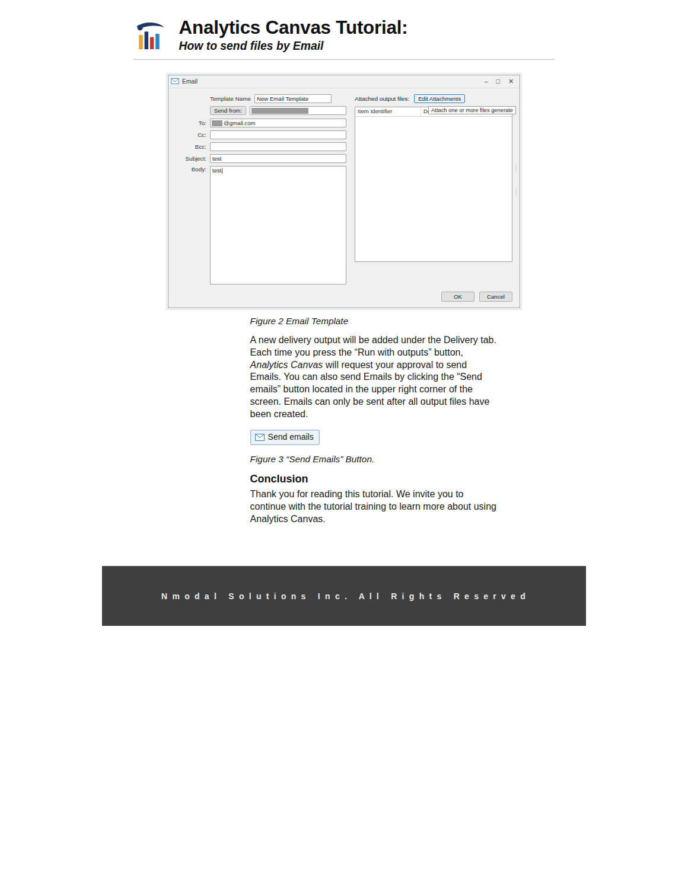Analytics Canvas Tutorial:
How to send files by Email
Email –□✕
Template Name New Email Template
Send from:
To: @gmail.com
Cc:
Bcc:
Subject: test
Body:
test|
Attached output files: Edit Attachments
Attach one or more files generate
Item Identifier
Description
OK Cancel
Figure 2 Email Template
A new delivery output will be added under the Delivery tab. Each time you press the “Run with outputs” button, Analytics Canvas will request your approval to send Emails. You can also send Emails by clicking the “Send emails” button located in the upper right corner of the screen. Emails can only be sent after all output files have been created.
Send emails
Figure 3 “Send Emails” Button.
Conclusion
Thank you for reading this tutorial. We invite you to continue with the tutorial training to learn more about using Analytics Canvas.
N m o d a l S o l u t i o n s I n c . A l l R i g h t s R e s e r v e d